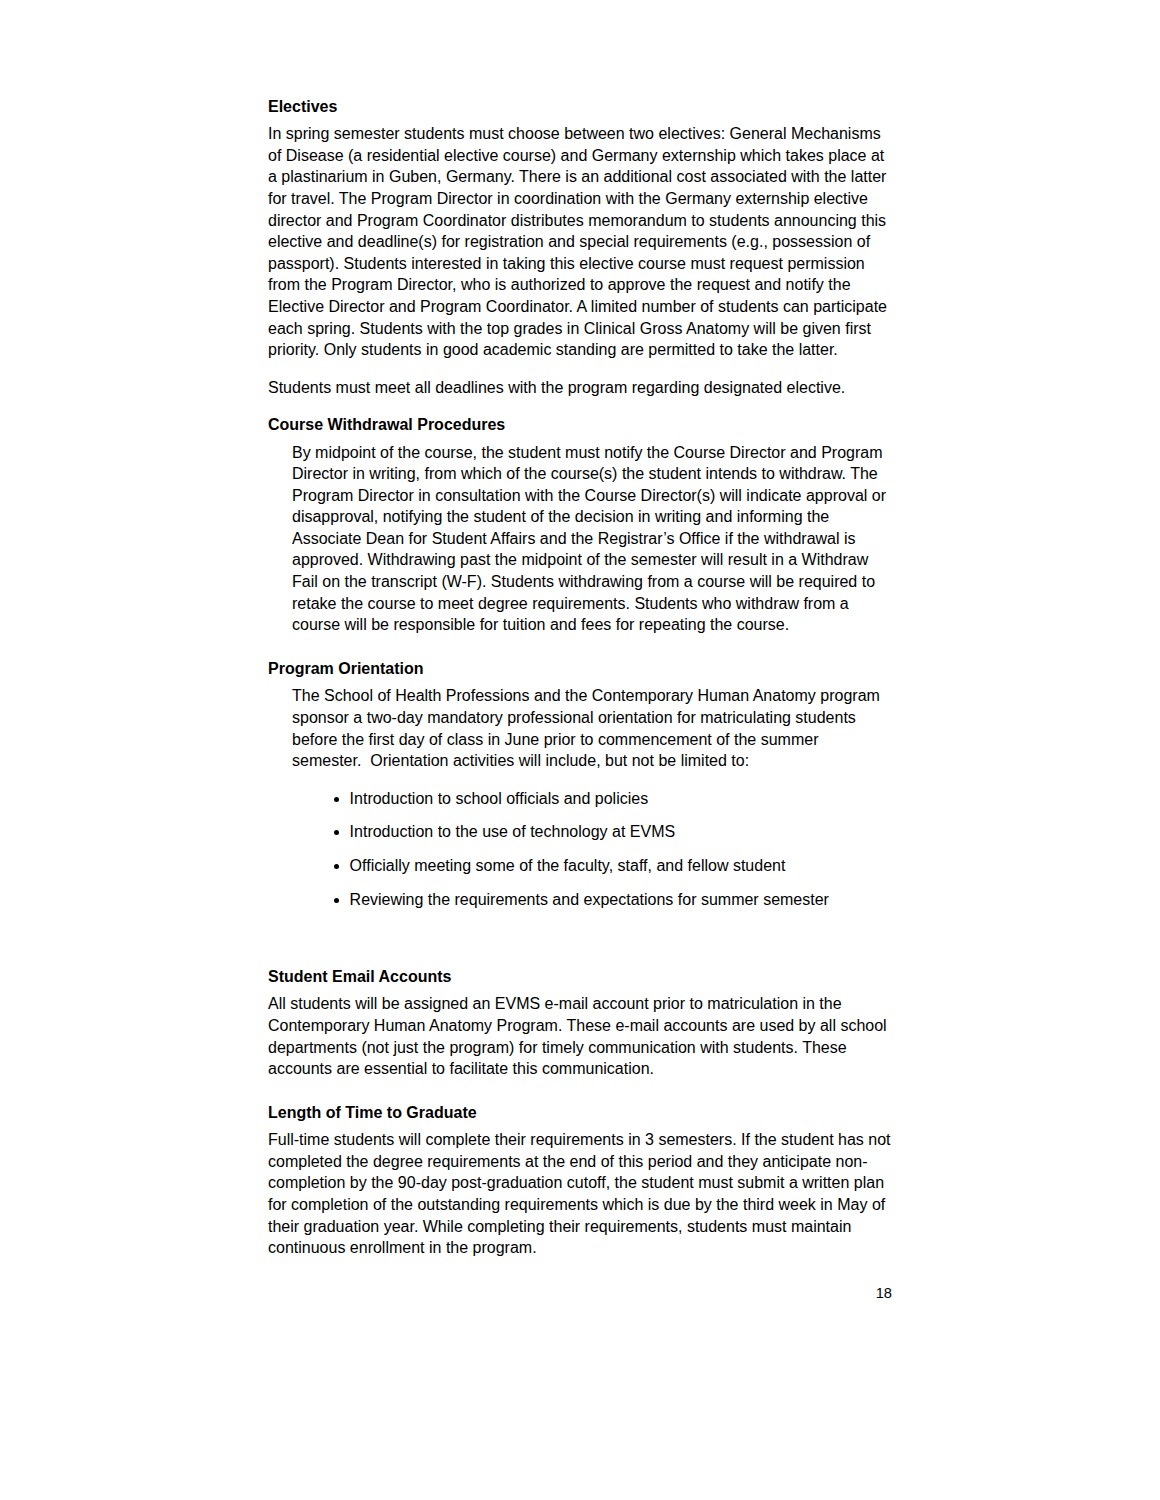Electives
In spring semester students must choose between two electives: General Mechanisms of Disease (a residential elective course) and Germany externship which takes place at a plastinarium in Guben, Germany. There is an additional cost associated with the latter for travel. The Program Director in coordination with the Germany externship elective director and Program Coordinator distributes memorandum to students announcing this elective and deadline(s) for registration and special requirements (e.g., possession of passport). Students interested in taking this elective course must request permission from the Program Director, who is authorized to approve the request and notify the Elective Director and Program Coordinator. A limited number of students can participate each spring. Students with the top grades in Clinical Gross Anatomy will be given first priority. Only students in good academic standing are permitted to take the latter.
Students must meet all deadlines with the program regarding designated elective.
Course Withdrawal Procedures
By midpoint of the course, the student must notify the Course Director and Program Director in writing, from which of the course(s) the student intends to withdraw. The Program Director in consultation with the Course Director(s) will indicate approval or disapproval, notifying the student of the decision in writing and informing the Associate Dean for Student Affairs and the Registrar’s Office if the withdrawal is approved. Withdrawing past the midpoint of the semester will result in a Withdraw Fail on the transcript (W-F). Students withdrawing from a course will be required to retake the course to meet degree requirements. Students who withdraw from a course will be responsible for tuition and fees for repeating the course.
Program Orientation
The School of Health Professions and the Contemporary Human Anatomy program sponsor a two-day mandatory professional orientation for matriculating students before the first day of class in June prior to commencement of the summer semester. Orientation activities will include, but not be limited to:
Introduction to school officials and policies
Introduction to the use of technology at EVMS
Officially meeting some of the faculty, staff, and fellow student
Reviewing the requirements and expectations for summer semester
Student Email Accounts
All students will be assigned an EVMS e-mail account prior to matriculation in the Contemporary Human Anatomy Program. These e-mail accounts are used by all school departments (not just the program) for timely communication with students. These accounts are essential to facilitate this communication.
Length of Time to Graduate
Full-time students will complete their requirements in 3 semesters. If the student has not completed the degree requirements at the end of this period and they anticipate non-completion by the 90-day post-graduation cutoff, the student must submit a written plan for completion of the outstanding requirements which is due by the third week in May of their graduation year. While completing their requirements, students must maintain continuous enrollment in the program.
18